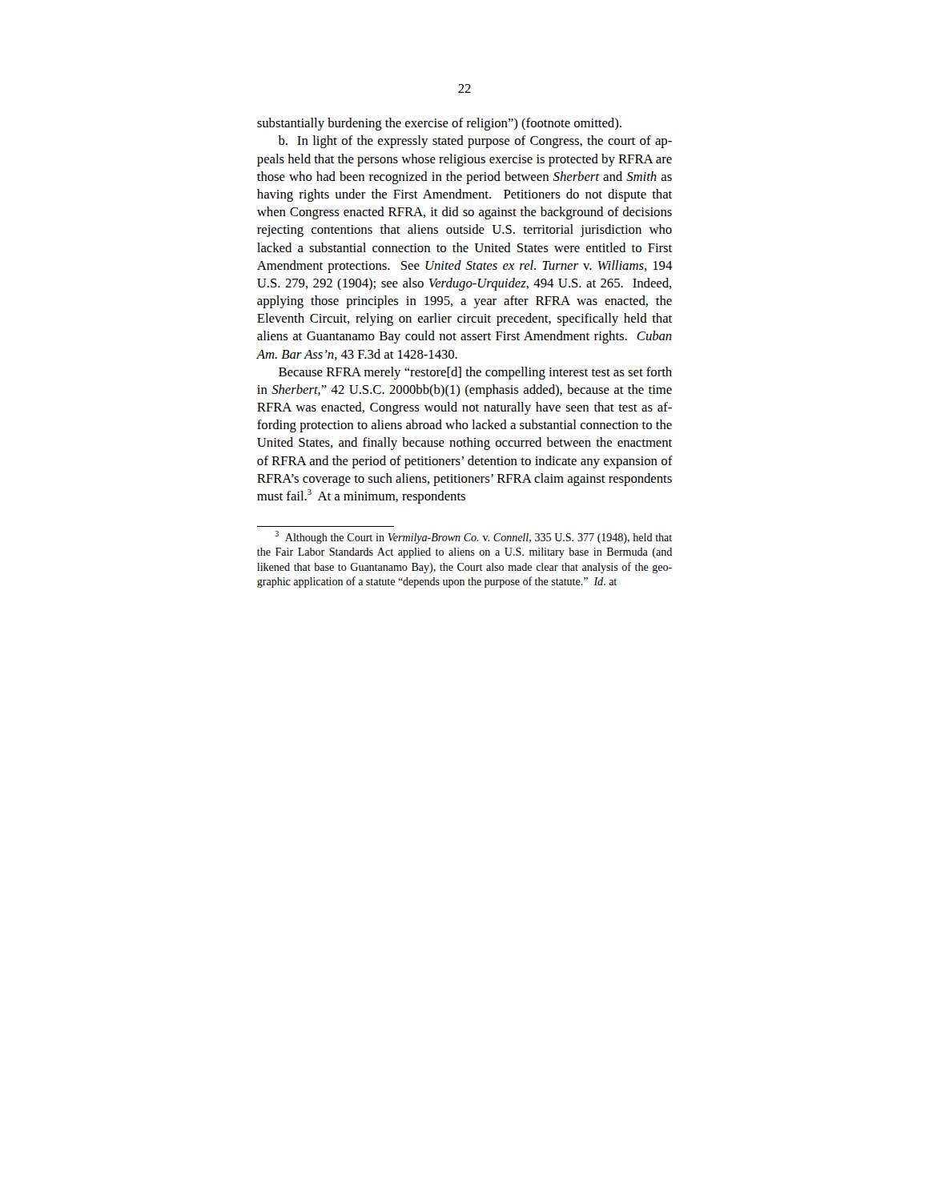22
substantially burdening the exercise of religion”) (footnote omitted).
b. In light of the expressly stated purpose of Congress, the court of appeals held that the persons whose religious exercise is protected by RFRA are those who had been recognized in the period between Sherbert and Smith as having rights under the First Amendment. Petitioners do not dispute that when Congress enacted RFRA, it did so against the background of decisions rejecting contentions that aliens outside U.S. territorial jurisdiction who lacked a substantial connection to the United States were entitled to First Amendment protections. See United States ex rel. Turner v. Williams, 194 U.S. 279, 292 (1904); see also Verdugo-Urquidez, 494 U.S. at 265. Indeed, applying those principles in 1995, a year after RFRA was enacted, the Eleventh Circuit, relying on earlier circuit precedent, specifically held that aliens at Guantanamo Bay could not assert First Amendment rights. Cuban Am. Bar Ass’n, 43 F.3d at 1428-1430.
Because RFRA merely “restore[d] the compelling interest test as set forth in Sherbert,” 42 U.S.C. 2000bb(b)(1) (emphasis added), because at the time RFRA was enacted, Congress would not naturally have seen that test as affording protection to aliens abroad who lacked a substantial connection to the United States, and finally because nothing occurred between the enactment of RFRA and the period of petitioners’ detention to indicate any expansion of RFRA’s coverage to such aliens, petitioners’ RFRA claim against respondents must fail.3 At a minimum, respondents
3 Although the Court in Vermilya-Brown Co. v. Connell, 335 U.S. 377 (1948), held that the Fair Labor Standards Act applied to aliens on a U.S. military base in Bermuda (and likened that base to Guantanamo Bay), the Court also made clear that analysis of the geographic application of a statute “depends upon the purpose of the statute.” Id. at